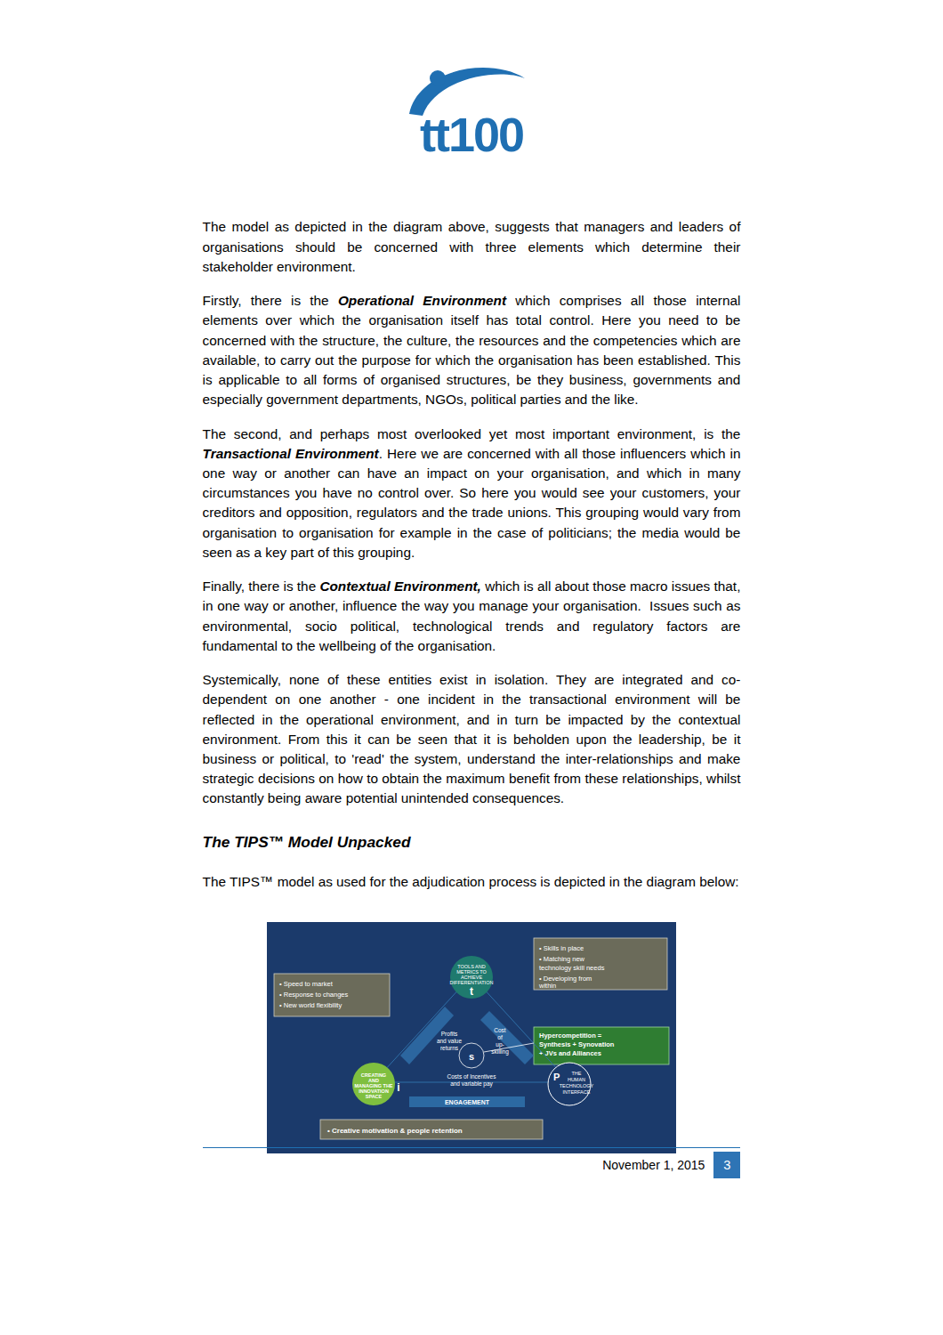tt100
The model as depicted in the diagram above, suggests that managers and leaders of organisations should be concerned with three elements which determine their stakeholder environment.
Firstly, there is the Operational Environment which comprises all those internal elements over which the organisation itself has total control. Here you need to be concerned with the structure, the culture, the resources and the competencies which are available, to carry out the purpose for which the organisation has been established. This is applicable to all forms of organised structures, be they business, governments and especially government departments, NGOs, political parties and the like.
The second, and perhaps most overlooked yet most important environment, is the Transactional Environment. Here we are concerned with all those influencers which in one way or another can have an impact on your organisation, and which in many circumstances you have no control over. So here you would see your customers, your creditors and opposition, regulators and the trade unions. This grouping would vary from organisation to organisation for example in the case of politicians; the media would be seen as a key part of this grouping.
Finally, there is the Contextual Environment, which is all about those macro issues that, in one way or another, influence the way you manage your organisation. Issues such as environmental, socio political, technological trends and regulatory factors are fundamental to the wellbeing of the organisation.
Systemically, none of these entities exist in isolation. They are integrated and co-dependent on one another - one incident in the transactional environment will be reflected in the operational environment, and in turn be impacted by the contextual environment. From this it can be seen that it is beholden upon the leadership, be it business or political, to 'read' the system, understand the inter-relationships and make strategic decisions on how to obtain the maximum benefit from these relationships, whilst constantly being aware potential unintended consequences.
The TIPS™ Model Unpacked
The TIPS™ model as used for the adjudication process is depicted in the diagram below:
• Speed to market • Response to changes • New world flexibility • Skills in place • Matching new technology skill needs • Developing from within Hypercompetition = Synthesis + Synovation + JVs and Alliances • Creative motivation & people retention ENGAGEMENT TOOLS AND METRICS TO ACHIEVE DIFFERENTIATION t CREATING AND MANAGING THE INNOVATION SPACE i P THE HUMAN TECHNOLOGY INTERFACE s Profits and value returns Cost of up- skilling Costs of Incentives and variable pay
November 1, 2015 3